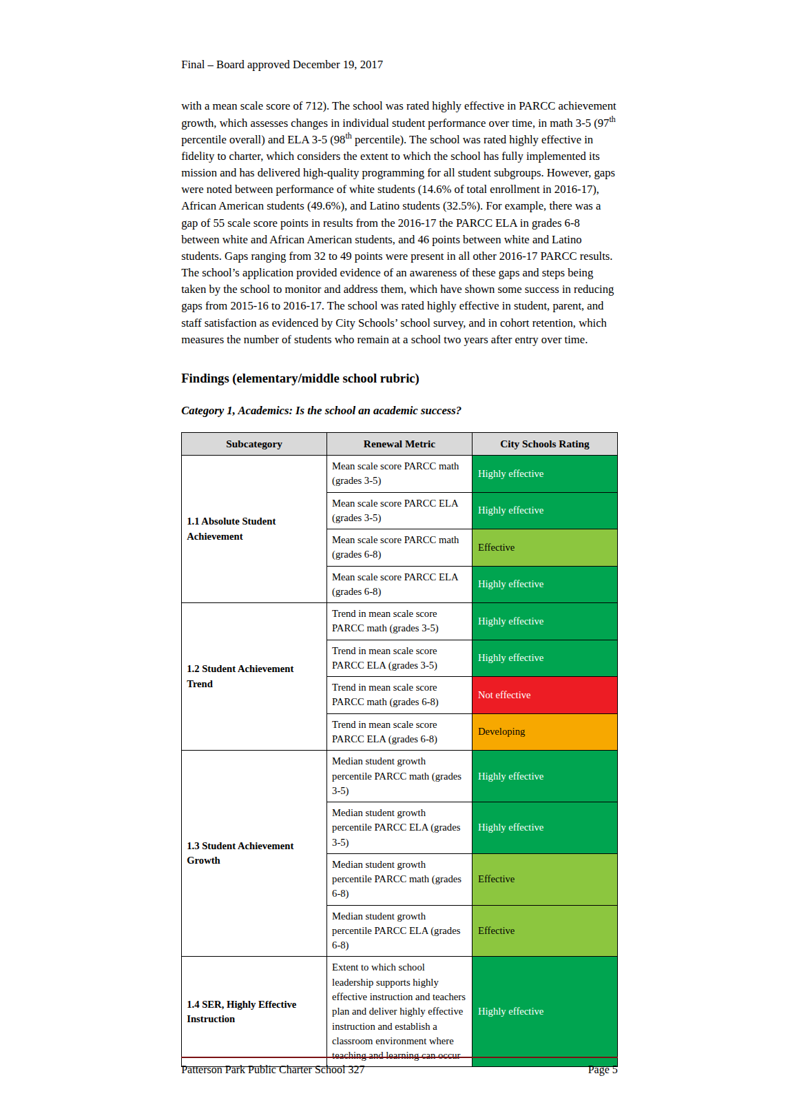Final – Board approved December 19, 2017
with a mean scale score of 712). The school was rated highly effective in PARCC achievement growth, which assesses changes in individual student performance over time, in math 3-5 (97th percentile overall) and ELA 3-5 (98th percentile). The school was rated highly effective in fidelity to charter, which considers the extent to which the school has fully implemented its mission and has delivered high-quality programming for all student subgroups. However, gaps were noted between performance of white students (14.6% of total enrollment in 2016-17), African American students (49.6%), and Latino students (32.5%). For example, there was a gap of 55 scale score points in results from the 2016-17 the PARCC ELA in grades 6-8 between white and African American students, and 46 points between white and Latino students. Gaps ranging from 32 to 49 points were present in all other 2016-17 PARCC results. The school’s application provided evidence of an awareness of these gaps and steps being taken by the school to monitor and address them, which have shown some success in reducing gaps from 2015-16 to 2016-17. The school was rated highly effective in student, parent, and staff satisfaction as evidenced by City Schools’ school survey, and in cohort retention, which measures the number of students who remain at a school two years after entry over time.
Findings (elementary/middle school rubric)
Category 1, Academics: Is the school an academic success?
| Subcategory | Renewal Metric | City Schools Rating |
| --- | --- | --- |
| 1.1 Absolute Student Achievement | Mean scale score PARCC math (grades 3-5) | Highly effective |
| Mean scale score PARCC ELA (grades 3-5) | Highly effective |
| Mean scale score PARCC math (grades 6-8) | Effective |
| Mean scale score PARCC ELA (grades 6-8) | Highly effective |
| 1.2 Student Achievement Trend | Trend in mean scale score PARCC math (grades 3-5) | Highly effective |
| Trend in mean scale score PARCC ELA (grades 3-5) | Highly effective |
| Trend in mean scale score PARCC math (grades 6-8) | Not effective |
| Trend in mean scale score PARCC ELA (grades 6-8) | Developing |
| 1.3 Student Achievement Growth | Median student growth percentile PARCC math (grades 3-5) | Highly effective |
| Median student growth percentile PARCC ELA (grades 3-5) | Highly effective |
| Median student growth percentile PARCC math (grades 6-8) | Effective |
| Median student growth percentile PARCC ELA (grades 6-8) | Effective |
| 1.4 SER, Highly Effective Instruction | Extent to which school leadership supports highly effective instruction and teachers plan and deliver highly effective instruction and establish a classroom environment where teaching and learning can occur | Highly effective |
Patterson Park Public Charter School 327 Page 5